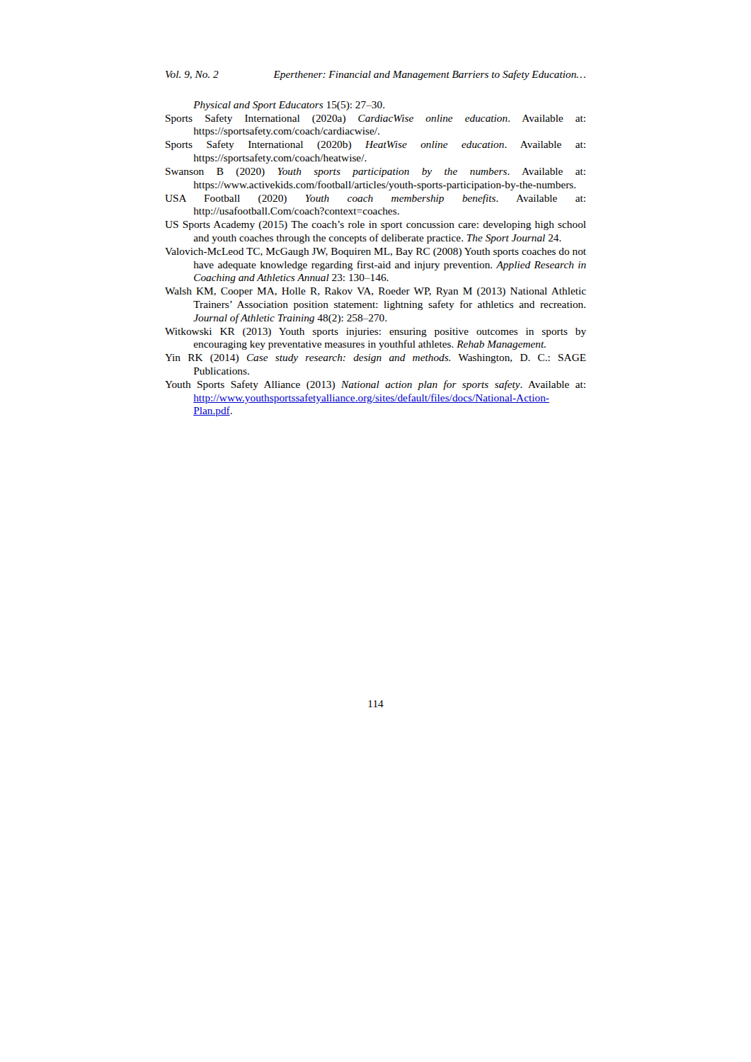Vol. 9, No. 2 Eperthener: Financial and Management Barriers to Safety Education…
Physical and Sport Educators 15(5): 27–30.
Sports Safety International (2020a) CardiacWise online education. Available at: https://sportsafety.com/coach/cardiacwise/.
Sports Safety International (2020b) HeatWise online education. Available at: https://sportsafety.com/coach/heatwise/.
Swanson B (2020) Youth sports participation by the numbers. Available at: https://www.activekids.com/football/articles/youth-sports-participation-by-the-numbers.
USA Football (2020) Youth coach membership benefits. Available at: http://usafootball.Com/coach?context=coaches.
US Sports Academy (2015) The coach’s role in sport concussion care: developing high school and youth coaches through the concepts of deliberate practice. The Sport Journal 24.
Valovich-McLeod TC, McGaugh JW, Boquiren ML, Bay RC (2008) Youth sports coaches do not have adequate knowledge regarding first-aid and injury prevention. Applied Research in Coaching and Athletics Annual 23: 130–146.
Walsh KM, Cooper MA, Holle R, Rakov VA, Roeder WP, Ryan M (2013) National Athletic Trainers’ Association position statement: lightning safety for athletics and recreation. Journal of Athletic Training 48(2): 258–270.
Witkowski KR (2013) Youth sports injuries: ensuring positive outcomes in sports by encouraging key preventative measures in youthful athletes. Rehab Management.
Yin RK (2014) Case study research: design and methods. Washington, D. C.: SAGE Publications.
Youth Sports Safety Alliance (2013) National action plan for sports safety. Available at: http://www.youthsportssafetyalliance.org/sites/default/files/docs/National-Action-Plan.pdf.
114